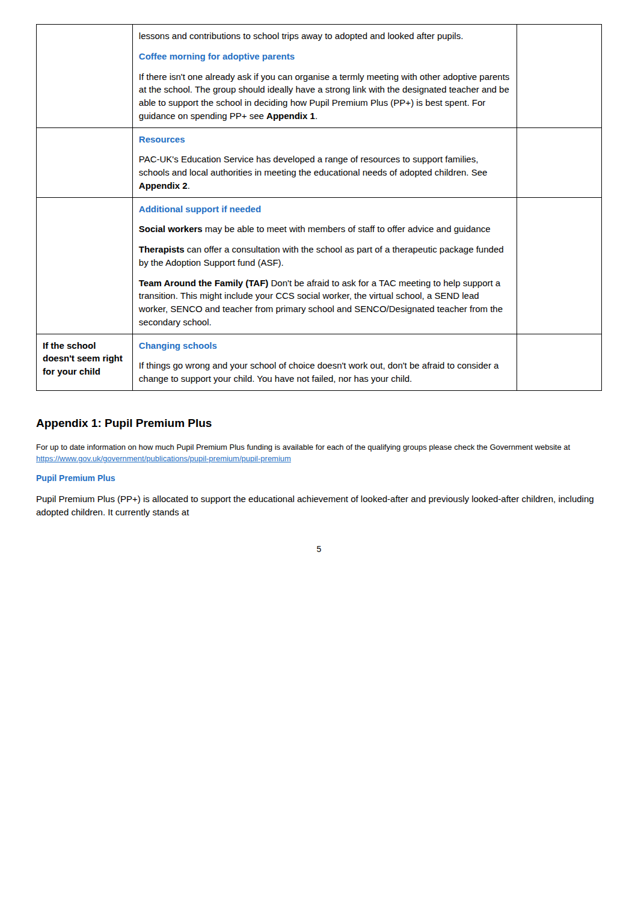| | lessons and contributions to school trips away to adopted and looked after pupils. Coffee morning for adoptive parents If there isn't one already ask if you can organise a termly meeting with other adoptive parents at the school. The group should ideally have a strong link with the designated teacher and be able to support the school in deciding how Pupil Premium Plus (PP+) is best spent. For guidance on spending PP+ see Appendix 1 . | |
| | Resources PAC-UK's Education Service has developed a range of resources to support families, schools and local authorities in meeting the educational needs of adopted children. See Appendix 2 . | |
| | Additional support if needed Social workers may be able to meet with members of staff to offer advice and guidance Therapists can offer a consultation with the school as part of a therapeutic package funded by the Adoption Support fund (ASF). Team Around the Family (TAF) Don't be afraid to ask for a TAC meeting to help support a transition. This might include your CCS social worker, the virtual school, a SEND lead worker, SENCO and teacher from primary school and SENCO/Designated teacher from the secondary school. | |
| If the school doesn't seem right for your child | Changing schools If things go wrong and your school of choice doesn't work out, don't be afraid to consider a change to support your child. You have not failed, nor has your child. | |
Appendix 1: Pupil Premium Plus
For up to date information on how much Pupil Premium Plus funding is available for each of the qualifying groups please check the Government website at https://www.gov.uk/government/publications/pupil-premium/pupil-premium
Pupil Premium Plus
Pupil Premium Plus (PP+) is allocated to support the educational achievement of looked-after and previously looked-after children, including adopted children. It currently stands at
5